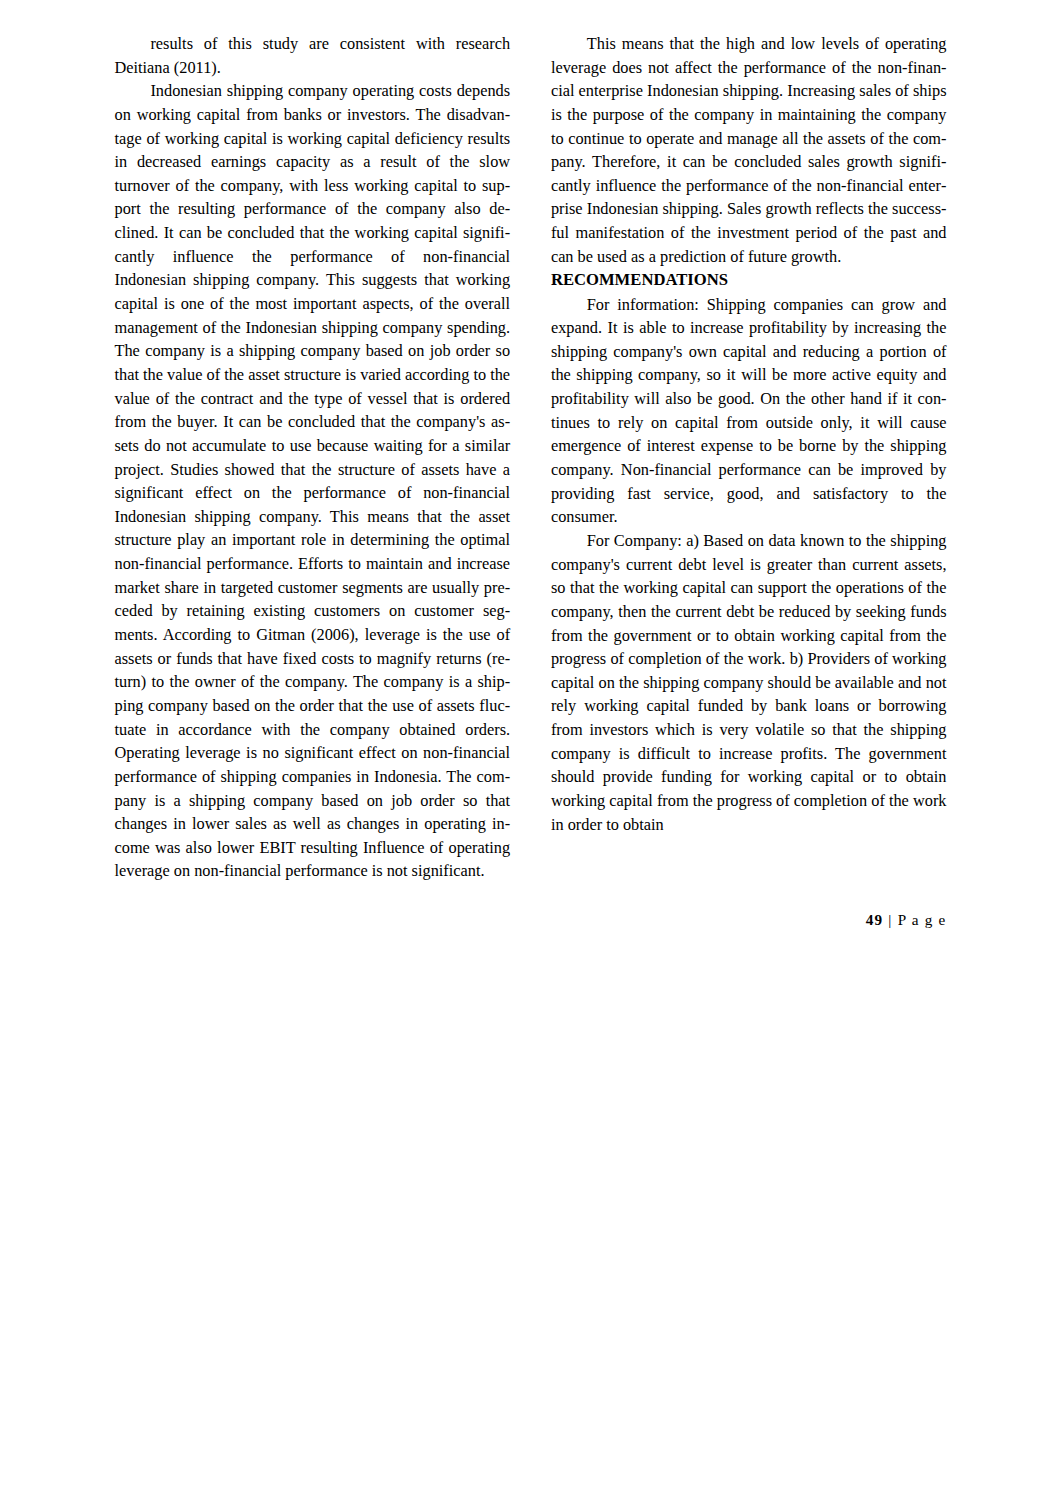results of this study are consistent with research Deitiana (2011).
Indonesian shipping company operating costs depends on working capital from banks or investors. The disadvantage of working capital is working capital deficiency results in decreased earnings capacity as a result of the slow turnover of the company, with less working capital to support the resulting performance of the company also declined. It can be concluded that the working capital significantly influence the performance of non-financial Indonesian shipping company. This suggests that working capital is one of the most important aspects, of the overall management of the Indonesian shipping company spending. The company is a shipping company based on job order so that the value of the asset structure is varied according to the value of the contract and the type of vessel that is ordered from the buyer. It can be concluded that the company's assets do not accumulate to use because waiting for a similar project. Studies showed that the structure of assets have a significant effect on the performance of non-financial Indonesian shipping company. This means that the asset structure play an important role in determining the optimal non-financial performance. Efforts to maintain and increase market share in targeted customer segments are usually preceded by retaining existing customers on customer segments. According to Gitman (2006), leverage is the use of assets or funds that have fixed costs to magnify returns (return) to the owner of the company. The company is a shipping company based on the order that the use of assets fluctuate in accordance with the company obtained orders. Operating leverage is no significant effect on non-financial performance of shipping companies in Indonesia. The company is a shipping company based on job order so that changes in lower sales as well as changes in operating income was also lower EBIT resulting Influence of operating leverage on non-financial performance is not significant.
This means that the high and low levels of operating leverage does not affect the performance of the non-financial enterprise Indonesian shipping. Increasing sales of ships is the purpose of the company in maintaining the company to continue to operate and manage all the assets of the company. Therefore, it can be concluded sales growth significantly influence the performance of the non-financial enterprise Indonesian shipping. Sales growth reflects the successful manifestation of the investment period of the past and can be used as a prediction of future growth.
Recommendations
For information: Shipping companies can grow and expand. It is able to increase profitability by increasing the shipping company's own capital and reducing a portion of the shipping company, so it will be more active equity and profitability will also be good. On the other hand if it continues to rely on capital from outside only, it will cause emergence of interest expense to be borne by the shipping company. Non-financial performance can be improved by providing fast service, good, and satisfactory to the consumer.
For Company: a) Based on data known to the shipping company's current debt level is greater than current assets, so that the working capital can support the operations of the company, then the current debt be reduced by seeking funds from the government or to obtain working capital from the progress of completion of the work. b) Providers of working capital on the shipping company should be available and not rely working capital funded by bank loans or borrowing from investors which is very volatile so that the shipping company is difficult to increase profits. The government should provide funding for working capital or to obtain working capital from the progress of completion of the work in order to obtain
49 | P a g e